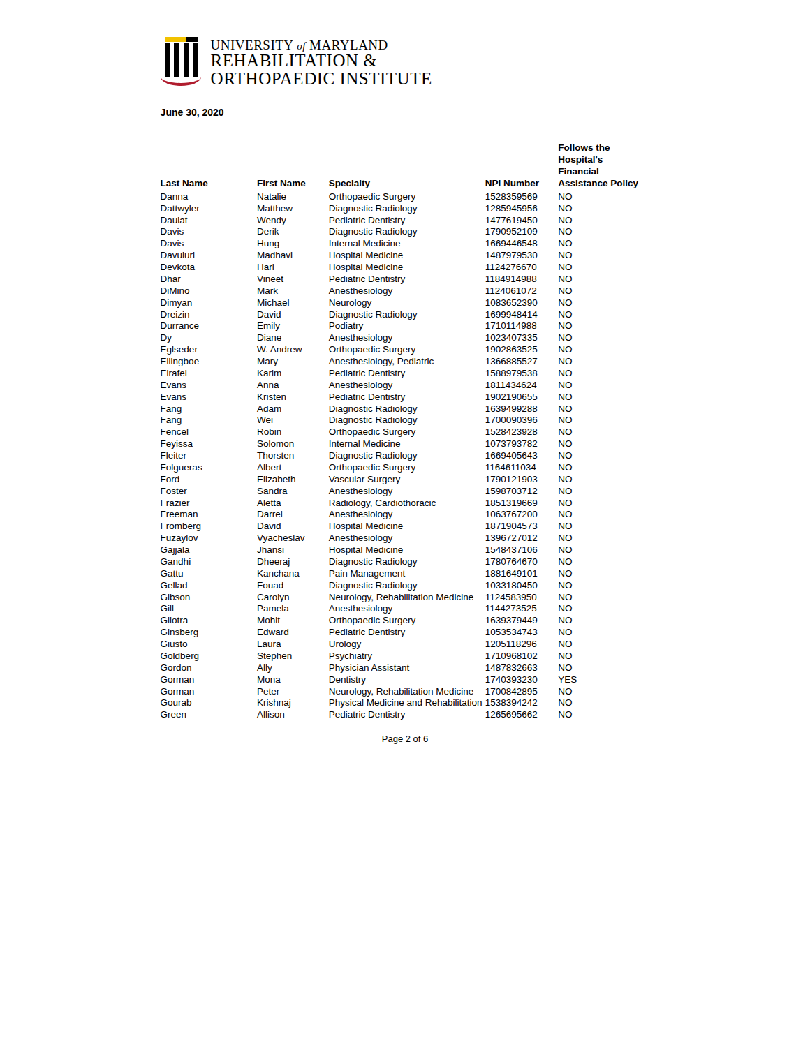UNIVERSITY of MARYLAND
REHABILITATION &
ORTHOPAEDIC INSTITUTE
June 30, 2020
| Last Name | First Name | Specialty | NPI Number | Follows the Hospital's Financial Assistance Policy |
| --- | --- | --- | --- | --- |
| Danna | Natalie | Orthopaedic Surgery | 1528359569 | NO |
| Dattwyler | Matthew | Diagnostic Radiology | 1285945956 | NO |
| Daulat | Wendy | Pediatric Dentistry | 1477619450 | NO |
| Davis | Derik | Diagnostic Radiology | 1790952109 | NO |
| Davis | Hung | Internal Medicine | 1669446548 | NO |
| Davuluri | Madhavi | Hospital Medicine | 1487979530 | NO |
| Devkota | Hari | Hospital Medicine | 1124276670 | NO |
| Dhar | Vineet | Pediatric Dentistry | 1184914988 | NO |
| DiMino | Mark | Anesthesiology | 1124061072 | NO |
| Dimyan | Michael | Neurology | 1083652390 | NO |
| Dreizin | David | Diagnostic Radiology | 1699948414 | NO |
| Durrance | Emily | Podiatry | 1710114988 | NO |
| Dy | Diane | Anesthesiology | 1023407335 | NO |
| Eglseder | W. Andrew | Orthopaedic Surgery | 1902863525 | NO |
| Ellingboe | Mary | Anesthesiology, Pediatric | 1366885527 | NO |
| Elrafei | Karim | Pediatric Dentistry | 1588979538 | NO |
| Evans | Anna | Anesthesiology | 1811434624 | NO |
| Evans | Kristen | Pediatric Dentistry | 1902190655 | NO |
| Fang | Adam | Diagnostic Radiology | 1639499288 | NO |
| Fang | Wei | Diagnostic Radiology | 1700090396 | NO |
| Fencel | Robin | Orthopaedic Surgery | 1528423928 | NO |
| Feyissa | Solomon | Internal Medicine | 1073793782 | NO |
| Fleiter | Thorsten | Diagnostic Radiology | 1669405643 | NO |
| Folgueras | Albert | Orthopaedic Surgery | 1164611034 | NO |
| Ford | Elizabeth | Vascular Surgery | 1790121903 | NO |
| Foster | Sandra | Anesthesiology | 1598703712 | NO |
| Frazier | Aletta | Radiology, Cardiothoracic | 1851319669 | NO |
| Freeman | Darrel | Anesthesiology | 1063767200 | NO |
| Fromberg | David | Hospital Medicine | 1871904573 | NO |
| Fuzaylov | Vyacheslav | Anesthesiology | 1396727012 | NO |
| Gajjala | Jhansi | Hospital Medicine | 1548437106 | NO |
| Gandhi | Dheeraj | Diagnostic Radiology | 1780764670 | NO |
| Gattu | Kanchana | Pain Management | 1881649101 | NO |
| Gellad | Fouad | Diagnostic Radiology | 1033180450 | NO |
| Gibson | Carolyn | Neurology, Rehabilitation Medicine | 1124583950 | NO |
| Gill | Pamela | Anesthesiology | 1144273525 | NO |
| Gilotra | Mohit | Orthopaedic Surgery | 1639379449 | NO |
| Ginsberg | Edward | Pediatric Dentistry | 1053534743 | NO |
| Giusto | Laura | Urology | 1205118296 | NO |
| Goldberg | Stephen | Psychiatry | 1710968102 | NO |
| Gordon | Ally | Physician Assistant | 1487832663 | NO |
| Gorman | Mona | Dentistry | 1740393230 | YES |
| Gorman | Peter | Neurology, Rehabilitation Medicine | 1700842895 | NO |
| Gourab | Krishnaj | Physical Medicine and Rehabilitation | 1538394242 | NO |
| Green | Allison | Pediatric Dentistry | 1265695662 | NO |
Page 2 of 6